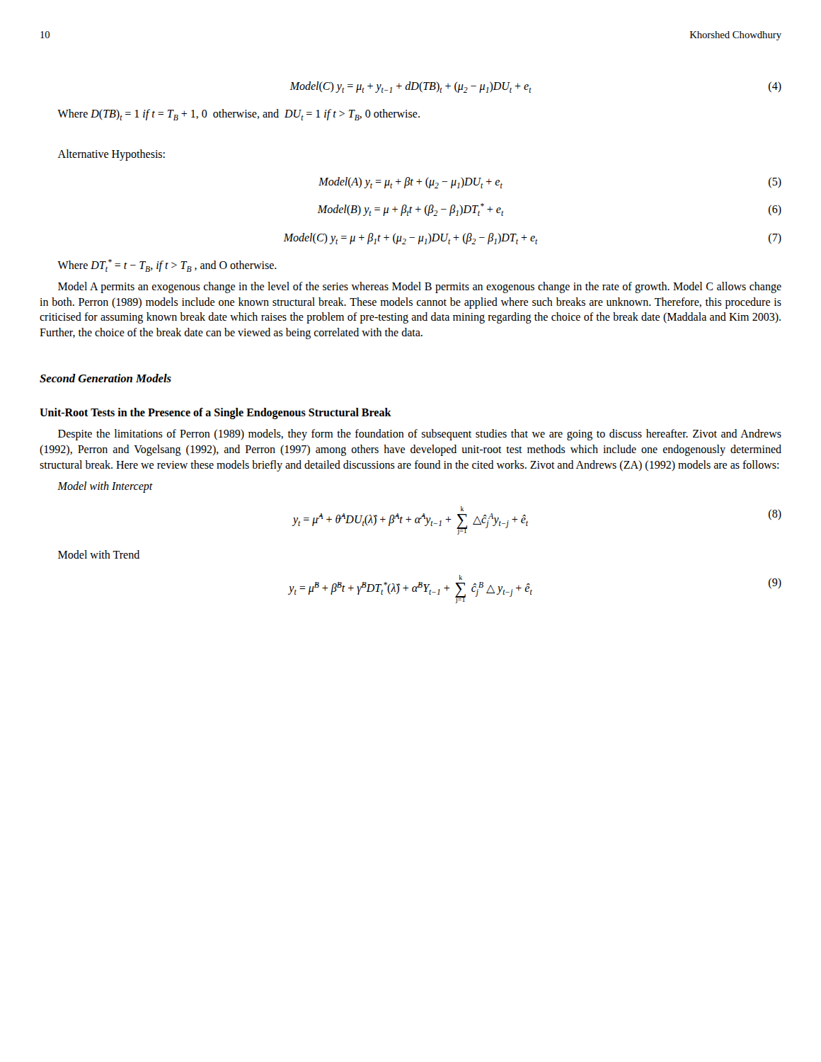10 Khorshed Chowdhury
Model(C) yt = μt + yt−1 + dD(TB)t + (μ2 − μ1)DUt + et (4)
Where D(TB)t = 1 if t = TB + 1, 0 otherwise, and DUt = 1 if t > TB, 0 otherwise.
Alternative Hypothesis:
Model(A) yt = μt + βt + (μ2 − μ1)DUt + et (5)
Model(B) yt = μ + βtt + (β2 − β1)DTt* + et (6)
Model(C) yt = μ + β1t + (μ2 − μ1)DUt + (β2 − β1)DTt + et (7)
Where DTt* = t − TB, if t > TB , and O otherwise.
Model A permits an exogenous change in the level of the series whereas Model B permits an exogenous change in the rate of growth. Model C allows change in both. Perron (1989) models include one known structural break. These models cannot be applied where such breaks are unknown. Therefore, this procedure is criticised for assuming known break date which raises the problem of pre-testing and data mining regarding the choice of the break date (Maddala and Kim 2003). Further, the choice of the break date can be viewed as being correlated with the data.
Second Generation Models
Unit-Root Tests in the Presence of a Single Endogenous Structural Break
Despite the limitations of Perron (1989) models, they form the foundation of subsequent studies that we are going to discuss hereafter. Zivot and Andrews (1992), Perron and Vogelsang (1992), and Perron (1997) among others have developed unit-root test methods which include one endogenously determined structural break. Here we review these models briefly and detailed discussions are found in the cited works. Zivot and Andrews (ZA) (1992) models are as follows:
Model with Intercept
yt = μ̂A + θ̂ADUt(λ̂) + β̂At + α̂Ayt−1 + k∑j=1 △ĉjAyt−j + êt (8)
Model with Trend
yt = μ̂B + β̂Bt + γ̂BDTt*(λ̂) + α̂BYt−1 + k∑j=1 ĉjB △ yt−j + êt (9)